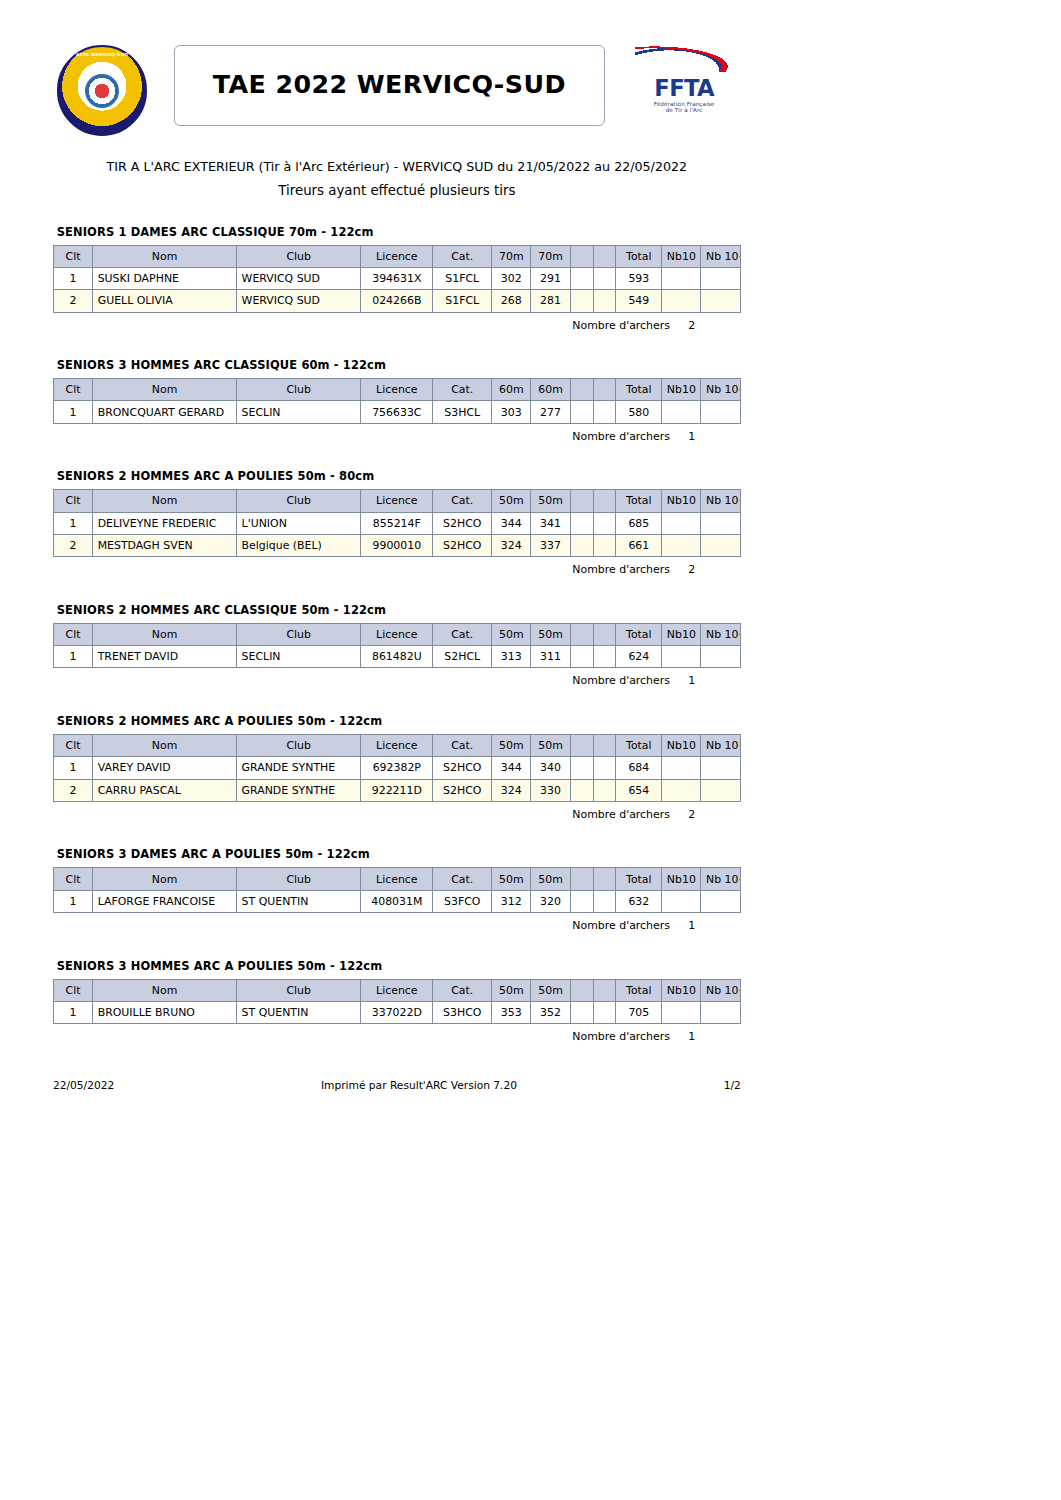ASTA WERVICQ-SUD
TAE 2022 WERVICQ-SUD
FFTA
Fédération Française
de Tir à l'Arc
TIR A L'ARC EXTERIEUR (Tir à l'Arc Extérieur) - WERVICQ SUD du 21/05/2022 au 22/05/2022
Tireurs ayant effectué plusieurs tirs
SENIORS 1 DAMES ARC CLASSIQUE 70m - 122cm
| Clt | Nom | Club | Licence | Cat. | 70m | 70m | | | Total | Nb10 | Nb 10+ |
| --- | --- | --- | --- | --- | --- | --- | --- | --- | --- | --- | --- |
| 1 | SUSKI DAPHNE | WERVICQ SUD | 394631X | S1FCL | 302 | 291 | | | 593 | | |
| 2 | GUELL OLIVIA | WERVICQ SUD | 024266B | S1FCL | 268 | 281 | | | 549 | | |
Nombre d'archers 2
SENIORS 3 HOMMES ARC CLASSIQUE 60m - 122cm
| Clt | Nom | Club | Licence | Cat. | 60m | 60m | | | Total | Nb10 | Nb 10+ |
| --- | --- | --- | --- | --- | --- | --- | --- | --- | --- | --- | --- |
| 1 | BRONCQUART GERARD | SECLIN | 756633C | S3HCL | 303 | 277 | | | 580 | | |
Nombre d'archers 1
SENIORS 2 HOMMES ARC A POULIES 50m - 80cm
| Clt | Nom | Club | Licence | Cat. | 50m | 50m | | | Total | Nb10 | Nb 10+ |
| --- | --- | --- | --- | --- | --- | --- | --- | --- | --- | --- | --- |
| 1 | DELIVEYNE FREDERIC | L'UNION | 855214F | S2HCO | 344 | 341 | | | 685 | | |
| 2 | MESTDAGH SVEN | Belgique (BEL) | 9900010 | S2HCO | 324 | 337 | | | 661 | | |
Nombre d'archers 2
SENIORS 2 HOMMES ARC CLASSIQUE 50m - 122cm
| Clt | Nom | Club | Licence | Cat. | 50m | 50m | | | Total | Nb10 | Nb 10+ |
| --- | --- | --- | --- | --- | --- | --- | --- | --- | --- | --- | --- |
| 1 | TRENET DAVID | SECLIN | 861482U | S2HCL | 313 | 311 | | | 624 | | |
Nombre d'archers 1
SENIORS 2 HOMMES ARC A POULIES 50m - 122cm
| Clt | Nom | Club | Licence | Cat. | 50m | 50m | | | Total | Nb10 | Nb 10+ |
| --- | --- | --- | --- | --- | --- | --- | --- | --- | --- | --- | --- |
| 1 | VAREY DAVID | GRANDE SYNTHE | 692382P | S2HCO | 344 | 340 | | | 684 | | |
| 2 | CARRU PASCAL | GRANDE SYNTHE | 922211D | S2HCO | 324 | 330 | | | 654 | | |
Nombre d'archers 2
SENIORS 3 DAMES ARC A POULIES 50m - 122cm
| Clt | Nom | Club | Licence | Cat. | 50m | 50m | | | Total | Nb10 | Nb 10+ |
| --- | --- | --- | --- | --- | --- | --- | --- | --- | --- | --- | --- |
| 1 | LAFORGE FRANCOISE | ST QUENTIN | 408031M | S3FCO | 312 | 320 | | | 632 | | |
Nombre d'archers 1
SENIORS 3 HOMMES ARC A POULIES 50m - 122cm
| Clt | Nom | Club | Licence | Cat. | 50m | 50m | | | Total | Nb10 | Nb 10+ |
| --- | --- | --- | --- | --- | --- | --- | --- | --- | --- | --- | --- |
| 1 | BROUILLE BRUNO | ST QUENTIN | 337022D | S3HCO | 353 | 352 | | | 705 | | |
Nombre d'archers 1
22/05/2022
Imprimé par Result'ARC Version 7.20
1/2